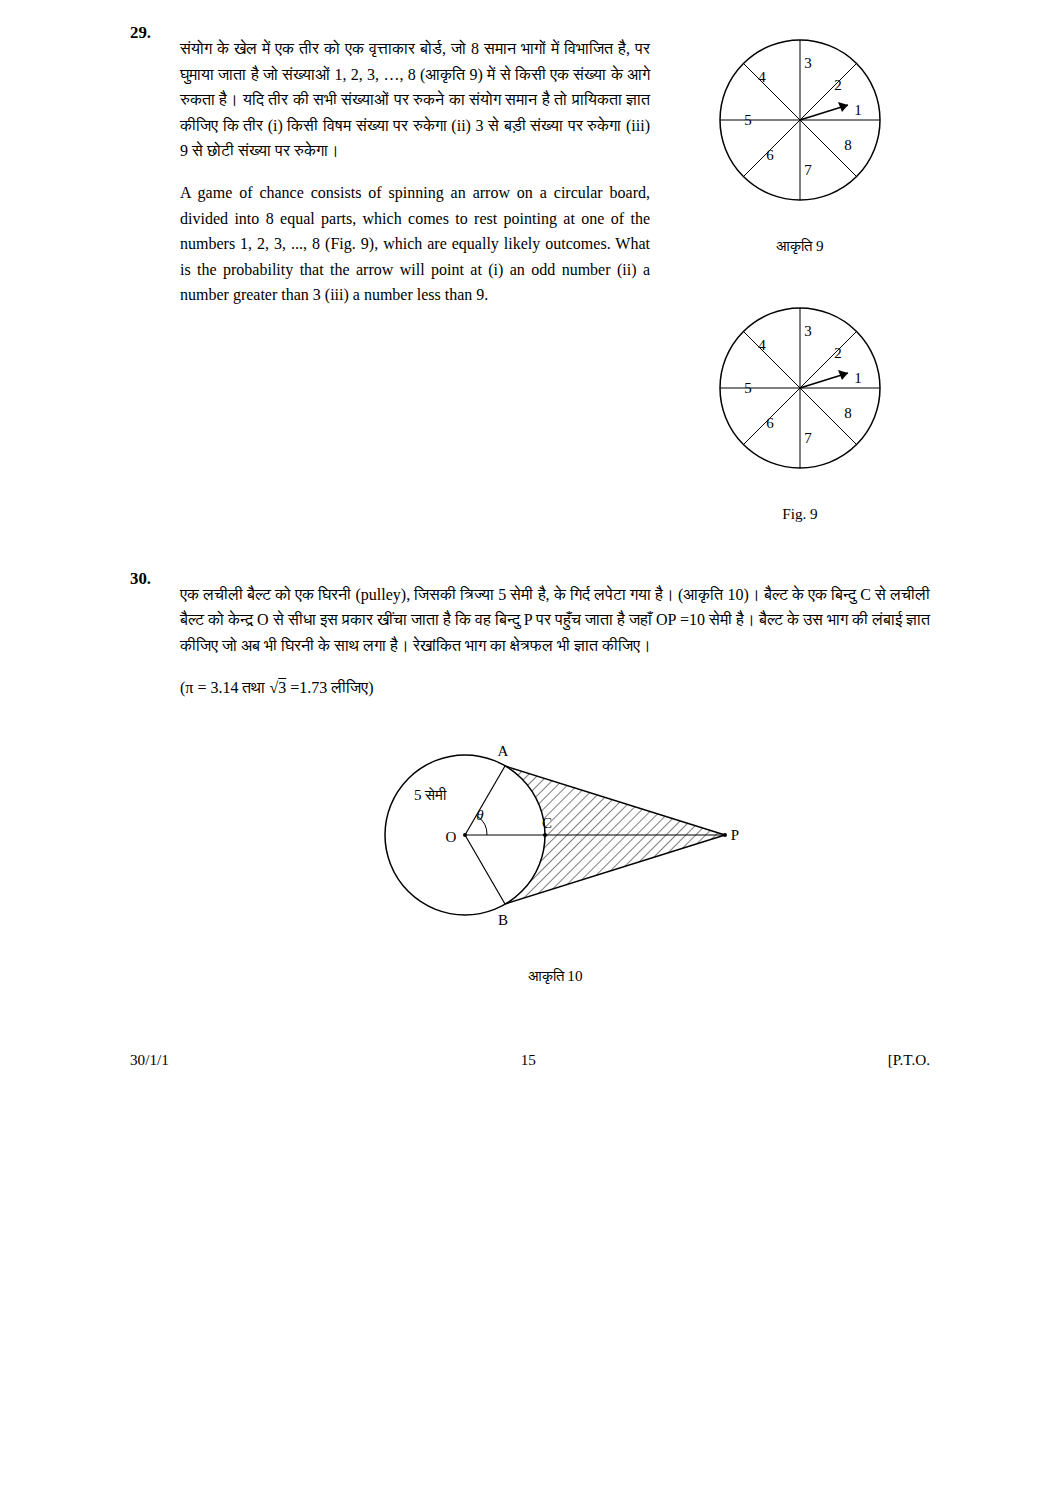29.
संयोग के खेल में एक तीर को एक वृत्ताकार बोर्ड, जो 8 समान भागों में विभाजित है, पर घुमाया जाता है जो संख्याओं 1, 2, 3, …, 8 (आकृति 9) में से किसी एक संख्या के आगे रुकता है। यदि तीर की सभी संख्याओं पर रुकने का संयोग समान है तो प्रायिकता ज्ञात कीजिए कि तीर (i) किसी विषम संख्या पर रुकेगा (ii) 3 से बड़ी संख्या पर रुकेगा (iii) 9 से छोटी संख्या पर रुकेगा।
A game of chance consists of spinning an arrow on a circular board, divided into 8 equal parts, which comes to rest pointing at one of the numbers 1, 2, 3, ..., 8 (Fig. 9), which are equally likely outcomes. What is the probability that the arrow will point at (i) an odd number (ii) a number greater than 3 (iii) a number less than 9.
2 3 4 5 6 7 8 1
आकृति 9
2 3 4 5 6 7 8 1
Fig. 9
30.
एक लचीली बैल्ट को एक घिरनी (pulley), जिसकी त्रिज्या 5 सेमी है, के गिर्द लपेटा गया है। (आकृति 10)। बैल्ट के एक बिन्दु C से लचीली बैल्ट को केन्द्र O से सीधा इस प्रकार खींचा जाता है कि वह बिन्दु P पर पहुँच जाता है जहाँ OP =10 सेमी है। बैल्ट के उस भाग की लंबाई ज्ञात कीजिए जो अब भी घिरनी के साथ लगा है। रेखांकित भाग का क्षेत्रफल भी ज्ञात कीजिए।
(π = 3.14 तथा √3 =1.73 लीजिए)
A B O C P θ 5 सेमी
आकृति 10
30/1/1
15
[P.T.O.